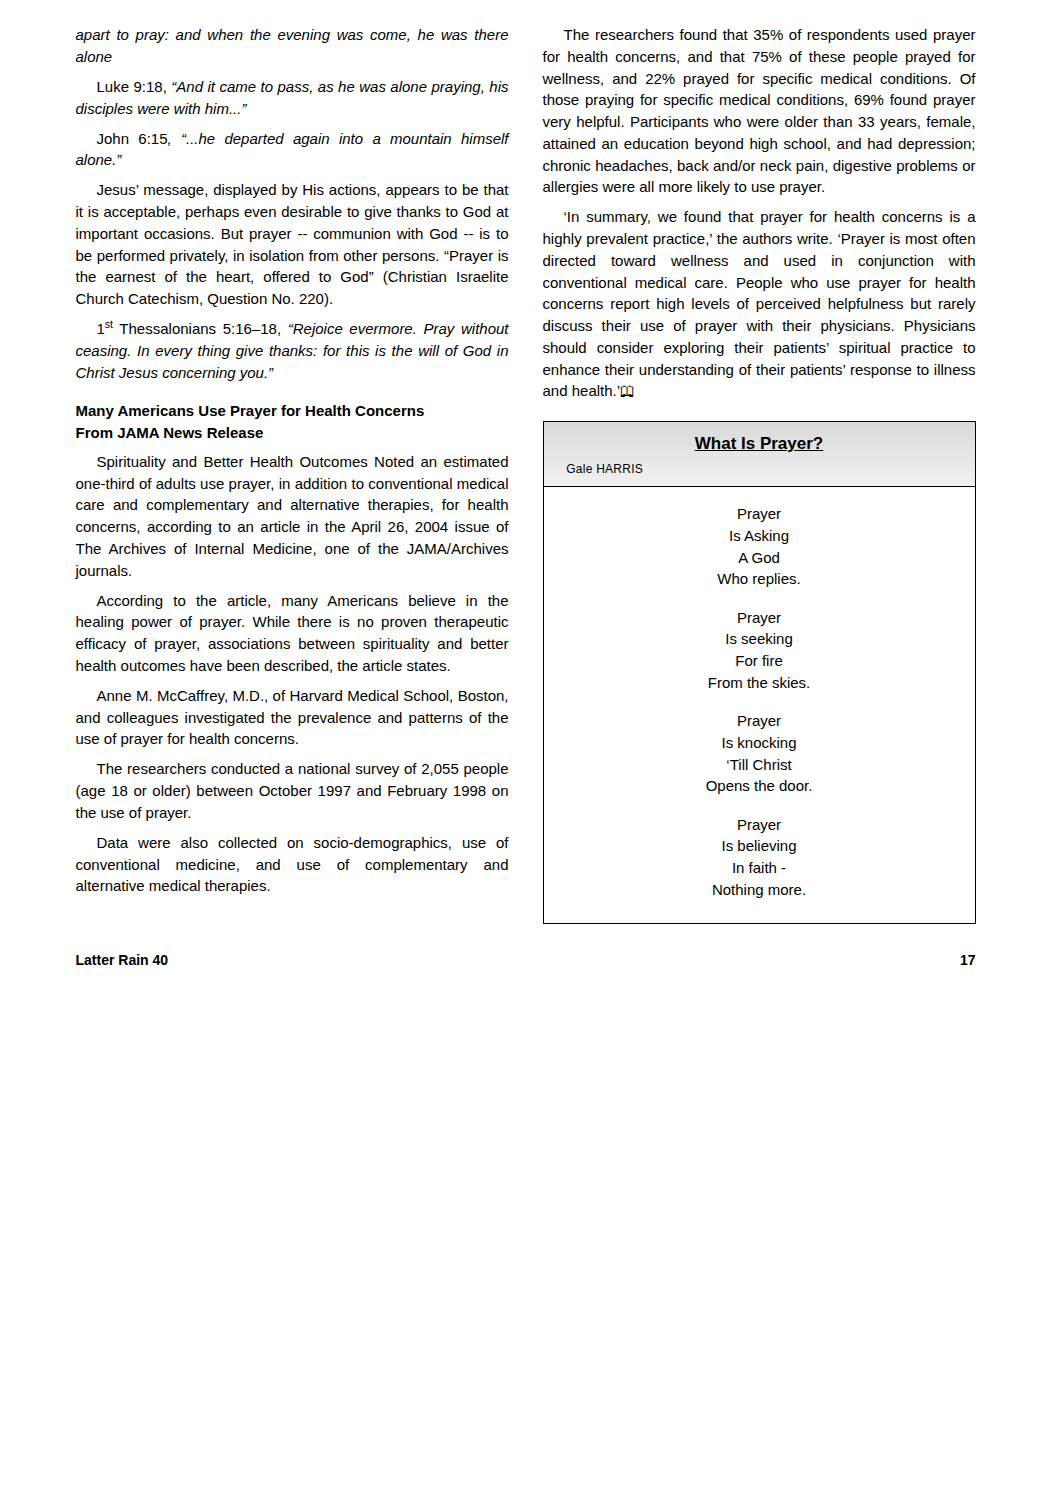apart to pray: and when the evening was come, he was there alone
Luke 9:18, “And it came to pass, as he was alone praying, his disciples were with him...”
John 6:15, “...he departed again into a mountain himself alone.”
Jesus’ message, displayed by His actions, appears to be that it is acceptable, perhaps even desirable to give thanks to God at important occasions. But prayer -- communion with God -- is to be performed privately, in isolation from other persons. “Prayer is the earnest of the heart, offered to God” (Christian Israelite Church Catechism, Question No. 220).
1st Thessalonians 5:16–18, “Rejoice evermore. Pray without ceasing. In every thing give thanks: for this is the will of God in Christ Jesus concerning you.”
Many Americans Use Prayer for Health Concerns From JAMA News Release
Spirituality and Better Health Outcomes Noted an estimated one-third of adults use prayer, in addition to conventional medical care and complementary and alternative therapies, for health concerns, according to an article in the April 26, 2004 issue of The Archives of Internal Medicine, one of the JAMA/Archives journals.
According to the article, many Americans believe in the healing power of prayer. While there is no proven therapeutic efficacy of prayer, associations between spirituality and better health outcomes have been described, the article states.
Anne M. McCaffrey, M.D., of Harvard Medical School, Boston, and colleagues investigated the prevalence and patterns of the use of prayer for health concerns.
The researchers conducted a national survey of 2,055 people (age 18 or older) between October 1997 and February 1998 on the use of prayer.
Data were also collected on socio-demographics, use of conventional medicine, and use of complementary and alternative medical therapies.
The researchers found that 35% of respondents used prayer for health concerns, and that 75% of these people prayed for wellness, and 22% prayed for specific medical conditions. Of those praying for specific medical conditions, 69% found prayer very helpful. Participants who were older than 33 years, female, attained an education beyond high school, and had depression; chronic headaches, back and/or neck pain, digestive problems or allergies were all more likely to use prayer.
‘In summary, we found that prayer for health concerns is a highly prevalent practice,’ the authors write. ‘Prayer is most often directed toward wellness and used in conjunction with conventional medical care. People who use prayer for health concerns report high levels of perceived helpfulness but rarely discuss their use of prayer with their physicians. Physicians should consider exploring their patients’ spiritual practice to enhance their understanding of their patients’ response to illness and health.’🕮
What Is Prayer?
Gale HARRIS
Prayer Is Asking A God Who replies.
Prayer Is seeking For fire From the skies.
Prayer Is knocking ‘Till Christ Opens the door.
Prayer Is believing In faith - Nothing more.
Latter Rain 40 17